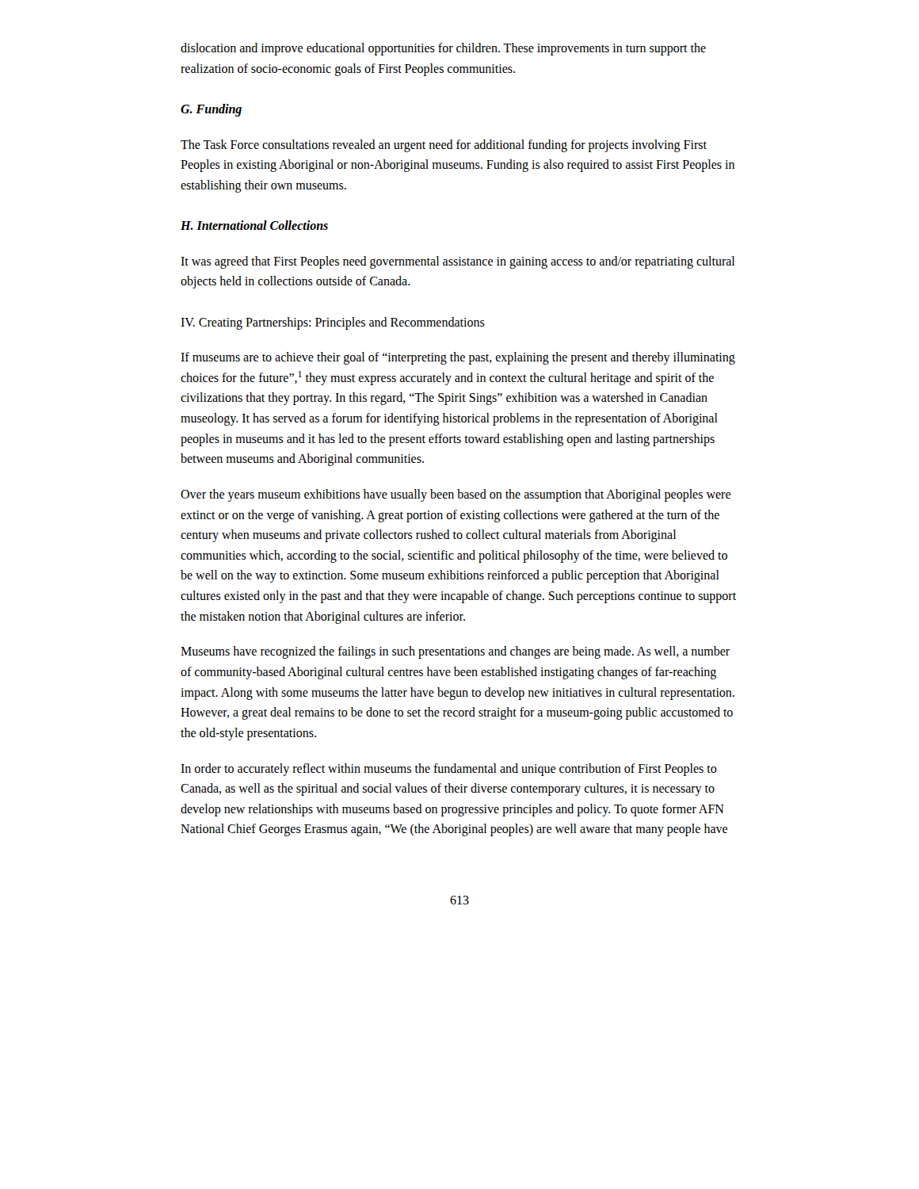dislocation and improve educational opportunities for children. These improvements in turn support the realization of socio-economic goals of First Peoples communities.
G. Funding
The Task Force consultations revealed an urgent need for additional funding for projects involving First Peoples in existing Aboriginal or non-Aboriginal museums. Funding is also required to assist First Peoples in establishing their own museums.
H. International Collections
It was agreed that First Peoples need governmental assistance in gaining access to and/or repatriating cultural objects held in collections outside of Canada.
IV. Creating Partnerships: Principles and Recommendations
If museums are to achieve their goal of “interpreting the past, explaining the present and thereby illuminating choices for the future”,1 they must express accurately and in context the cultural heritage and spirit of the civilizations that they portray. In this regard, “The Spirit Sings” exhibition was a watershed in Canadian museology. It has served as a forum for identifying historical problems in the representation of Aboriginal peoples in museums and it has led to the present efforts toward establishing open and lasting partnerships between museums and Aboriginal communities.
Over the years museum exhibitions have usually been based on the assumption that Aboriginal peoples were extinct or on the verge of vanishing. A great portion of existing collections were gathered at the turn of the century when museums and private collectors rushed to collect cultural materials from Aboriginal communities which, according to the social, scientific and political philosophy of the time, were believed to be well on the way to extinction. Some museum exhibitions reinforced a public perception that Aboriginal cultures existed only in the past and that they were incapable of change. Such perceptions continue to support the mistaken notion that Aboriginal cultures are inferior.
Museums have recognized the failings in such presentations and changes are being made. As well, a number of community-based Aboriginal cultural centres have been established instigating changes of far-reaching impact. Along with some museums the latter have begun to develop new initiatives in cultural representation. However, a great deal remains to be done to set the record straight for a museum-going public accustomed to the old-style presentations.
In order to accurately reflect within museums the fundamental and unique contribution of First Peoples to Canada, as well as the spiritual and social values of their diverse contemporary cultures, it is necessary to develop new relationships with museums based on progressive principles and policy. To quote former AFN National Chief Georges Erasmus again, “We (the Aboriginal peoples) are well aware that many people have
613